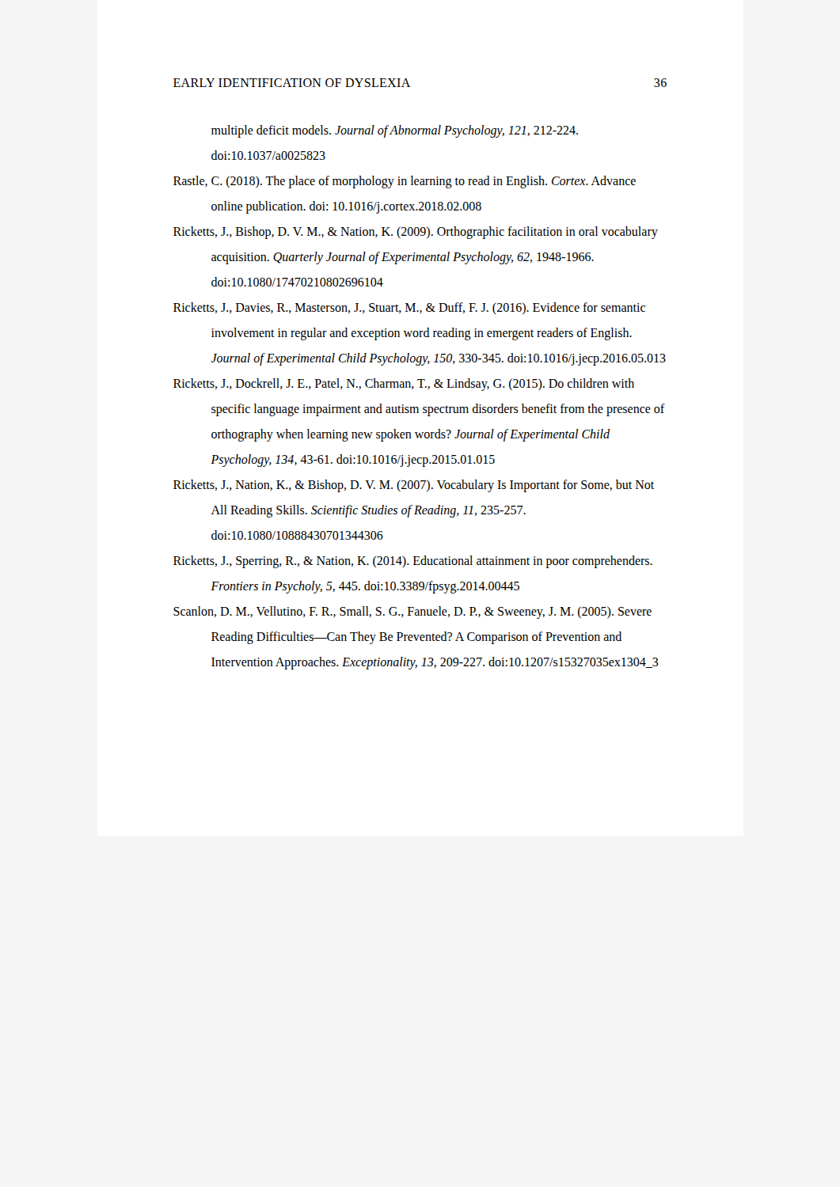Early Identification of Dyslexia 36
multiple deficit models. Journal of Abnormal Psychology, 121, 212-224. doi:10.1037/a0025823
Rastle, C. (2018). The place of morphology in learning to read in English. Cortex. Advance online publication. doi: 10.1016/j.cortex.2018.02.008
Ricketts, J., Bishop, D. V. M., & Nation, K. (2009). Orthographic facilitation in oral vocabulary acquisition. Quarterly Journal of Experimental Psychology, 62, 1948-1966. doi:10.1080/17470210802696104
Ricketts, J., Davies, R., Masterson, J., Stuart, M., & Duff, F. J. (2016). Evidence for semantic involvement in regular and exception word reading in emergent readers of English. Journal of Experimental Child Psychology, 150, 330-345. doi:10.1016/j.jecp.2016.05.013
Ricketts, J., Dockrell, J. E., Patel, N., Charman, T., & Lindsay, G. (2015). Do children with specific language impairment and autism spectrum disorders benefit from the presence of orthography when learning new spoken words? Journal of Experimental Child Psychology, 134, 43-61. doi:10.1016/j.jecp.2015.01.015
Ricketts, J., Nation, K., & Bishop, D. V. M. (2007). Vocabulary Is Important for Some, but Not All Reading Skills. Scientific Studies of Reading, 11, 235-257. doi:10.1080/10888430701344306
Ricketts, J., Sperring, R., & Nation, K. (2014). Educational attainment in poor comprehenders. Frontiers in Psycholy, 5, 445. doi:10.3389/fpsyg.2014.00445
Scanlon, D. M., Vellutino, F. R., Small, S. G., Fanuele, D. P., & Sweeney, J. M. (2005). Severe Reading Difficulties—Can They Be Prevented? A Comparison of Prevention and Intervention Approaches. Exceptionality, 13, 209-227. doi:10.1207/s15327035ex1304_3